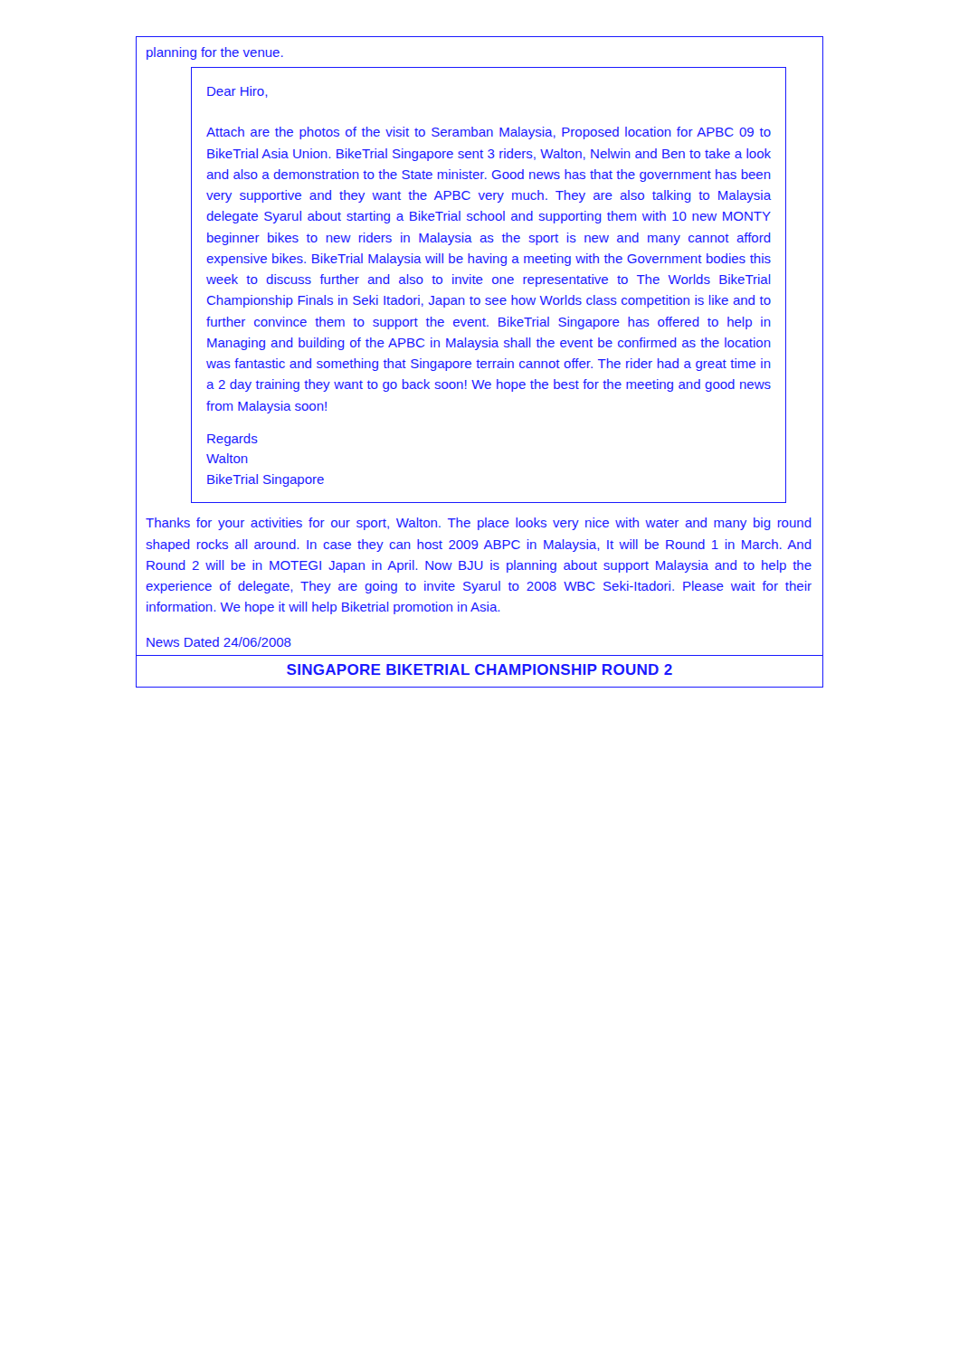planning for the venue.
Dear Hiro,
Attach are the photos of the visit to Seramban Malaysia, Proposed location for APBC 09 to BikeTrial Asia Union. BikeTrial Singapore sent 3 riders, Walton, Nelwin and Ben to take a look and also a demonstration to the State minister. Good news has that the government has been very supportive and they want the APBC very much. They are also talking to Malaysia delegate Syarul about starting a BikeTrial school and supporting them with 10 new MONTY beginner bikes to new riders in Malaysia as the sport is new and many cannot afford expensive bikes. BikeTrial Malaysia will be having a meeting with the Government bodies this week to discuss further and also to invite one representative to The Worlds BikeTrial Championship Finals in Seki Itadori, Japan to see how Worlds class competition is like and to further convince them to support the event. BikeTrial Singapore has offered to help in Managing and building of the APBC in Malaysia shall the event be confirmed as the location was fantastic and something that Singapore terrain cannot offer. The rider had a great time in a 2 day training they want to go back soon! We hope the best for the meeting and good news from Malaysia soon!
Regards
Walton
BikeTrial Singapore
Thanks for your activities for our sport, Walton. The place looks very nice with water and many big round shaped rocks all around. In case they can host 2009 ABPC in Malaysia, It will be Round 1 in March. And Round 2 will be in MOTEGI Japan in April. Now BJU is planning about support Malaysia and to help the experience of delegate, They are going to invite Syarul to 2008 WBC Seki-Itadori. Please wait for their information. We hope it will help Biketrial promotion in Asia.
News Dated 24/06/2008
SINGAPORE BIKETRIAL CHAMPIONSHIP ROUND 2